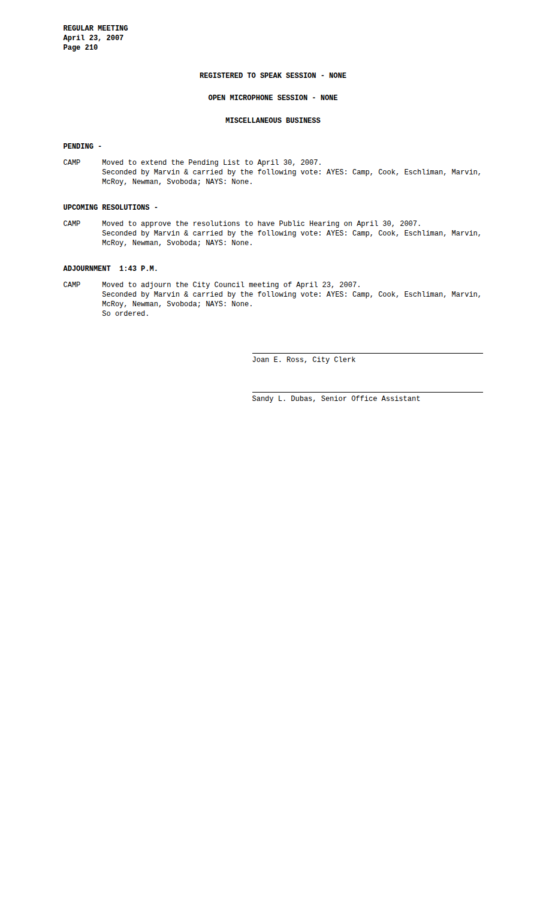REGULAR MEETING
April 23, 2007
Page 210
REGISTERED TO SPEAK SESSION - NONE
OPEN MICROPHONE SESSION - NONE
MISCELLANEOUS BUSINESS
PENDING -
| CAMP | Moved to extend the Pending List to April 30, 2007. Seconded by Marvin & carried by the following vote: AYES: Camp, Cook, Eschliman, Marvin, McRoy, Newman, Svoboda; NAYS: None. |
UPCOMING RESOLUTIONS -
| CAMP | Moved to approve the resolutions to have Public Hearing on April 30, 2007. Seconded by Marvin & carried by the following vote: AYES: Camp, Cook, Eschliman, Marvin, McRoy, Newman, Svoboda; NAYS: None. |
ADJOURNMENT 1:43 P.M.
| CAMP | Moved to adjourn the City Council meeting of April 23, 2007. Seconded by Marvin & carried by the following vote: AYES: Camp, Cook, Eschliman, Marvin, McRoy, Newman, Svoboda; NAYS: None. So ordered. |
Joan E. Ross, City Clerk
Sandy L. Dubas, Senior Office Assistant